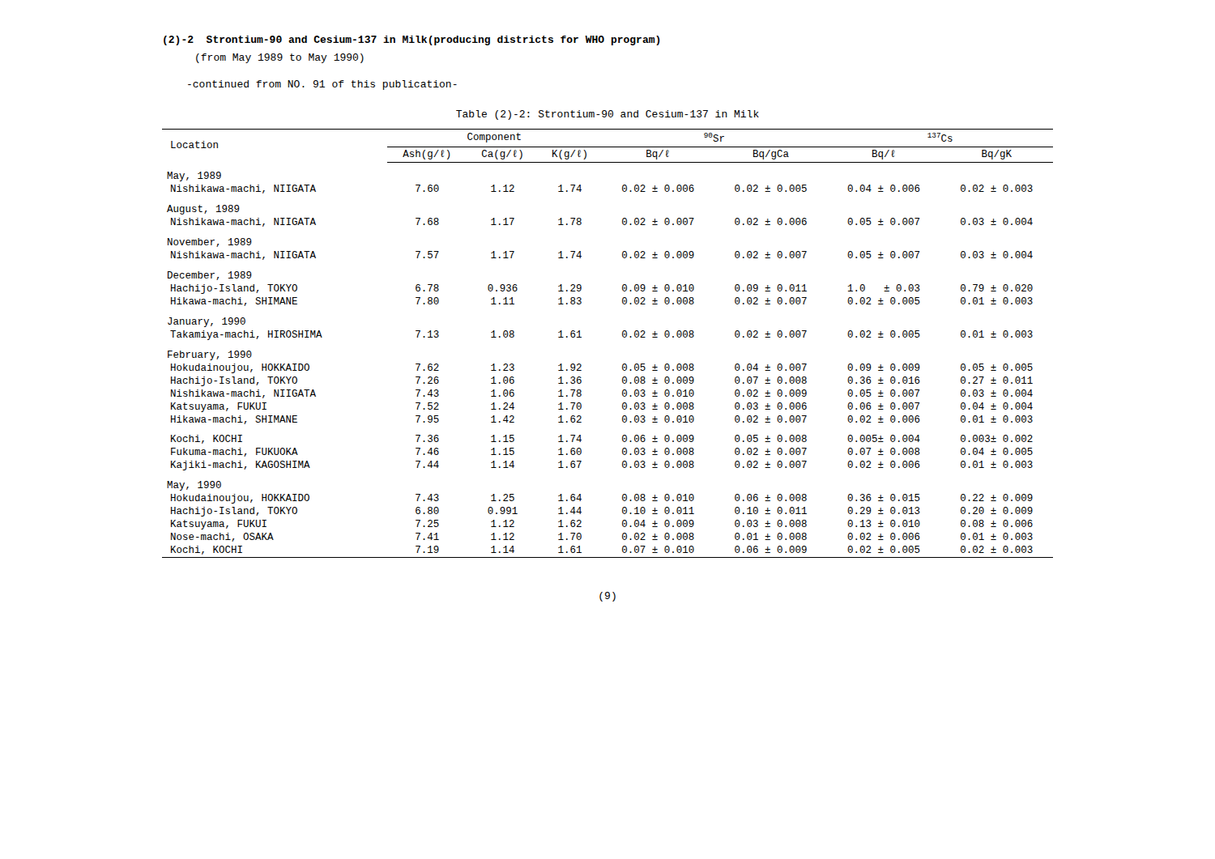(2)-2 Strontium-90 and Cesium-137 in Milk(producing districts for WHO program)
(from May 1989 to May 1990)
-continued from NO. 91 of this publication-
Table (2)-2: Strontium-90 and Cesium-137 in Milk
| Location | Component | 90 Sr | 137 Cs |
| --- | --- | --- | --- |
| Ash(g/ℓ) | Ca(g/ℓ) | K(g/ℓ) | Bq/ℓ | Bq/gCa | Bq/ℓ | Bq/gK |
| May, 1989 |
| Nishikawa-machi, NIIGATA | 7.60 | 1.12 | 1.74 | 0.02 ± 0.006 | 0.02 ± 0.005 | 0.04 ± 0.006 | 0.02 ± 0.003 |
| August, 1989 |
| Nishikawa-machi, NIIGATA | 7.68 | 1.17 | 1.78 | 0.02 ± 0.007 | 0.02 ± 0.006 | 0.05 ± 0.007 | 0.03 ± 0.004 |
| November, 1989 |
| Nishikawa-machi, NIIGATA | 7.57 | 1.17 | 1.74 | 0.02 ± 0.009 | 0.02 ± 0.007 | 0.05 ± 0.007 | 0.03 ± 0.004 |
| December, 1989 |
| Hachijo-Island, TOKYO | 6.78 | 0.936 | 1.29 | 0.09 ± 0.010 | 0.09 ± 0.011 | 1.0 ± 0.03 | 0.79 ± 0.020 |
| Hikawa-machi, SHIMANE | 7.80 | 1.11 | 1.83 | 0.02 ± 0.008 | 0.02 ± 0.007 | 0.02 ± 0.005 | 0.01 ± 0.003 |
| January, 1990 |
| Takamiya-machi, HIROSHIMA | 7.13 | 1.08 | 1.61 | 0.02 ± 0.008 | 0.02 ± 0.007 | 0.02 ± 0.005 | 0.01 ± 0.003 |
| February, 1990 |
| Hokudainoujou, HOKKAIDO | 7.62 | 1.23 | 1.92 | 0.05 ± 0.008 | 0.04 ± 0.007 | 0.09 ± 0.009 | 0.05 ± 0.005 |
| Hachijo-Island, TOKYO | 7.26 | 1.06 | 1.36 | 0.08 ± 0.009 | 0.07 ± 0.008 | 0.36 ± 0.016 | 0.27 ± 0.011 |
| Nishikawa-machi, NIIGATA | 7.43 | 1.06 | 1.78 | 0.03 ± 0.010 | 0.02 ± 0.009 | 0.05 ± 0.007 | 0.03 ± 0.004 |
| Katsuyama, FUKUI | 7.52 | 1.24 | 1.70 | 0.03 ± 0.008 | 0.03 ± 0.006 | 0.06 ± 0.007 | 0.04 ± 0.004 |
| Hikawa-machi, SHIMANE | 7.95 | 1.42 | 1.62 | 0.03 ± 0.010 | 0.02 ± 0.007 | 0.02 ± 0.006 | 0.01 ± 0.003 |
| Kochi, KOCHI | 7.36 | 1.15 | 1.74 | 0.06 ± 0.009 | 0.05 ± 0.008 | 0.005± 0.004 | 0.003± 0.002 |
| Fukuma-machi, FUKUOKA | 7.46 | 1.15 | 1.60 | 0.03 ± 0.008 | 0.02 ± 0.007 | 0.07 ± 0.008 | 0.04 ± 0.005 |
| Kajiki-machi, KAGOSHIMA | 7.44 | 1.14 | 1.67 | 0.03 ± 0.008 | 0.02 ± 0.007 | 0.02 ± 0.006 | 0.01 ± 0.003 |
| May, 1990 |
| Hokudainoujou, HOKKAIDO | 7.43 | 1.25 | 1.64 | 0.08 ± 0.010 | 0.06 ± 0.008 | 0.36 ± 0.015 | 0.22 ± 0.009 |
| Hachijo-Island, TOKYO | 6.80 | 0.991 | 1.44 | 0.10 ± 0.011 | 0.10 ± 0.011 | 0.29 ± 0.013 | 0.20 ± 0.009 |
| Katsuyama, FUKUI | 7.25 | 1.12 | 1.62 | 0.04 ± 0.009 | 0.03 ± 0.008 | 0.13 ± 0.010 | 0.08 ± 0.006 |
| Nose-machi, OSAKA | 7.41 | 1.12 | 1.70 | 0.02 ± 0.008 | 0.01 ± 0.008 | 0.02 ± 0.006 | 0.01 ± 0.003 |
| Kochi, KOCHI | 7.19 | 1.14 | 1.61 | 0.07 ± 0.010 | 0.06 ± 0.009 | 0.02 ± 0.005 | 0.02 ± 0.003 |
(9)